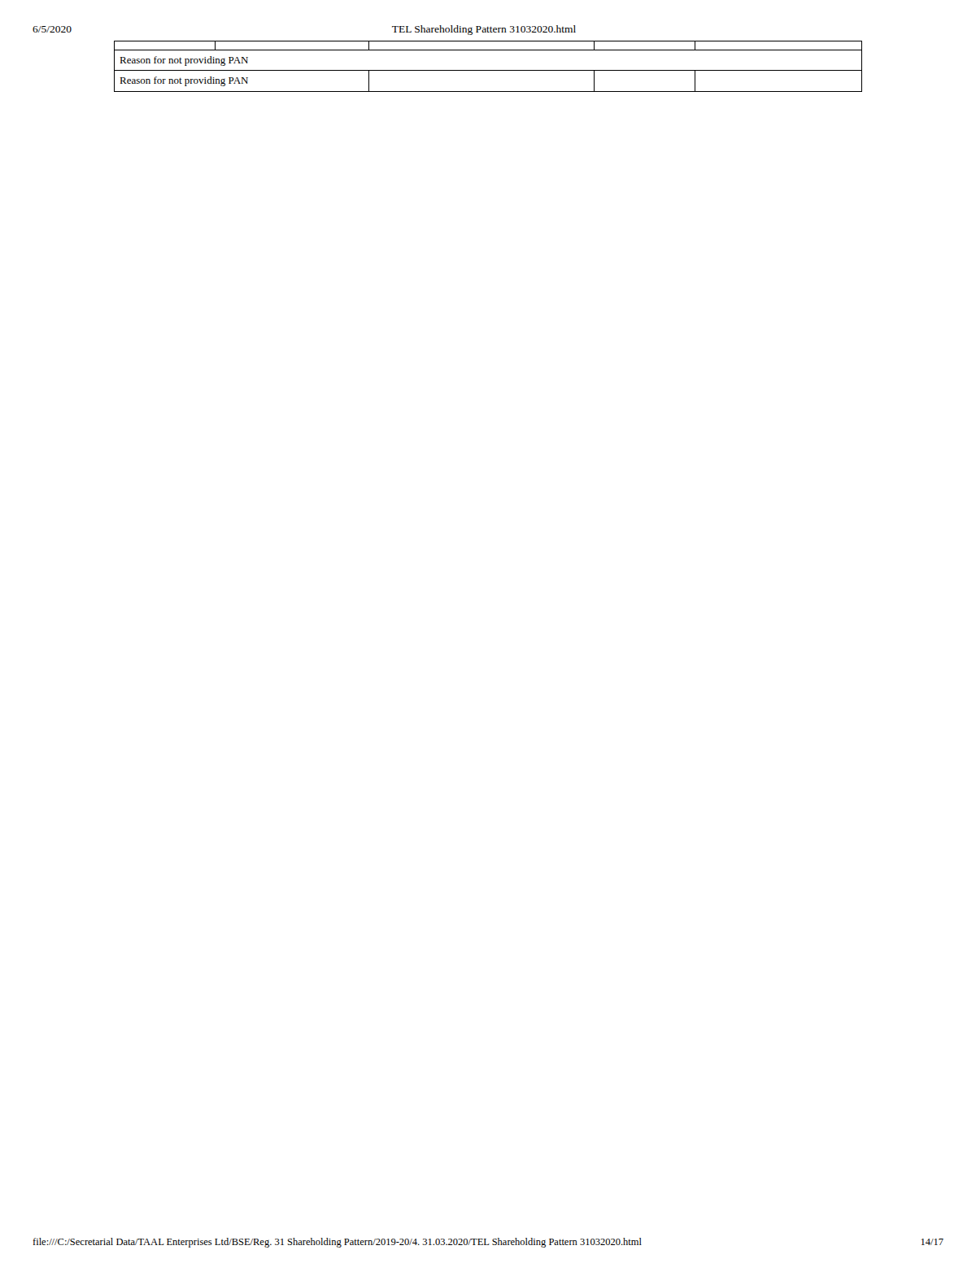6/5/2020
TEL Shareholding Pattern 31032020.html
| Reason for not providing PAN |
| Reason for not providing PAN | | | |
file:///C:/Secretarial Data/TAAL Enterprises Ltd/BSE/Reg. 31 Shareholding Pattern/2019-20/4. 31.03.2020/TEL Shareholding Pattern 31032020.html
14/17